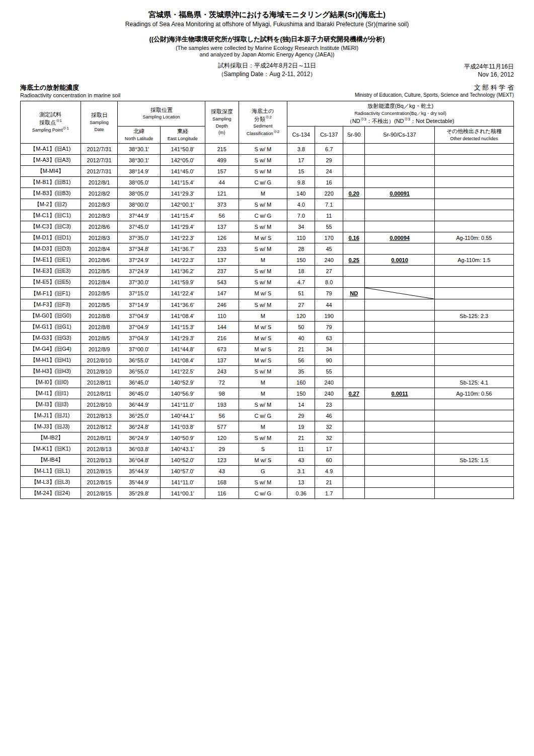宮城県・福島県・茨城県沖における海域モニタリング結果(Sr)(海底土)
Readings of Sea Area Monitoring at offshore of Miyagi, Fukushima and Ibaraki Prefecture (Sr)(marine soil)
((公財)海洋生物環境研究所が採取した試料を(独)日本原子力研究開発機構が分析)
(The samples were collected by Marine Ecology Research Institute (MERI)
and analyzed by Japan Atomic Energy Agency (JAEA))
試料採取日：平成24年8月2日～11日
（Sampling Date：Aug 2-11, 2012）
平成24年11月16日
Nov 16, 2012
海底土の放射能濃度
Radioactivity concentration in marine soil
文 部 科 学 省
Ministry of Education, Culture, Sports, Science and Technology (MEXT)
| 測定試料 採取点 ※1 Sampling Point ※1 | 採取日 Sampling Date | 採取位置 Sampling Location | 採取深度 Sampling Depth (m) | 海底土の 分類 ※2 Sediment Classification ※2 | 放射能濃度(Bq／kg・乾土) Radioactivity Concentration(Bq／kg・dry soil) （ND ※3 ：不検出）(ND ※3 ：Not Detectable) |
| --- | --- | --- | --- | --- | --- |
| 北緯 North Latitude | 東経 East Longitude | Cs-134 | Cs-137 | Sr-90 | Sr-90/Cs-137 | その他検出された核種 Other detected nuclides |
| 【M-A1】(旧A1) | 2012/7/31 | 38°30.1′ | 141°50.8′ | 215 | S w/ M | 3.8 | 6.7 | | | |
| 【M-A3】(旧A3) | 2012/7/31 | 38°30.1′ | 142°05.0′ | 499 | S w/ M | 17 | 29 | | | |
| 【M-MI4】 | 2012/7/31 | 38°14.9′ | 141°45.0′ | 157 | S w/ M | 15 | 24 | | | |
| 【M-B1】(旧B1) | 2012/8/1 | 38°05.0′ | 141°15.4′ | 44 | C w/ G | 9.8 | 16 | | | |
| 【M-B3】(旧B3) | 2012/8/2 | 38°05.0′ | 141°29.3′ | 121 | M | 140 | 220 | 0.20 | 0.00091 | |
| 【M-2】(旧2) | 2012/8/3 | 38°00.0′ | 142°00.1′ | 373 | S w/ M | 4.0 | 7.1 | | | |
| 【M-C1】(旧C1) | 2012/8/3 | 37°44.9′ | 141°15.4′ | 56 | C w/ G | 7.0 | 11 | | | |
| 【M-C3】(旧C3) | 2012/8/6 | 37°45.0′ | 141°29.4′ | 137 | S w/ M | 34 | 55 | | | |
| 【M-D1】(旧D1) | 2012/8/3 | 37°35.0′ | 141°22.3′ | 126 | M w/ S | 110 | 170 | 0.16 | 0.00094 | Ag-110m: 0.55 |
| 【M-D3】(旧D3) | 2012/8/4 | 37°34.8′ | 141°36.7′ | 233 | S w/ M | 28 | 45 | | | |
| 【M-E1】(旧E1) | 2012/8/6 | 37°24.9′ | 141°22.3′ | 137 | M | 150 | 240 | 0.25 | 0.0010 | Ag-110m: 1.5 |
| 【M-E3】(旧E3) | 2012/8/5 | 37°24.9′ | 141°36.2′ | 237 | S w/ M | 18 | 27 | | | |
| 【M-E5】(旧E5) | 2012/8/4 | 37°30.0′ | 141°59.9′ | 543 | S w/ M | 4.7 | 8.0 | | | |
| 【M-F1】(旧F1) | 2012/8/5 | 37°15.0′ | 141°22.4′ | 147 | M w/ S | 51 | 79 | ND | | |
| 【M-F3】(旧F3) | 2012/8/5 | 37°14.9′ | 141°36.6′ | 246 | S w/ M | 27 | 44 | | | |
| 【M-G0】(旧G0) | 2012/8/8 | 37°04.9′ | 141°08.4′ | 110 | M | 120 | 190 | | | Sb-125: 2.3 |
| 【M-G1】(旧G1) | 2012/8/8 | 37°04.9′ | 141°15.3′ | 144 | M w/ S | 50 | 79 | | | |
| 【M-G3】(旧G3) | 2012/8/5 | 37°04.9′ | 141°29.3′ | 216 | M w/ S | 40 | 63 | | | |
| 【M-G4】(旧G4) | 2012/8/9 | 37°00.0′ | 141°44.8′ | 673 | M w/ S | 21 | 34 | | | |
| 【M-H1】(旧H1) | 2012/8/10 | 36°55.0′ | 141°08.4′ | 137 | M w/ S | 56 | 90 | | | |
| 【M-H3】(旧H3) | 2012/8/10 | 36°55.0′ | 141°22.5′ | 243 | S w/ M | 35 | 55 | | | |
| 【M-I0】(旧I0) | 2012/8/11 | 36°45.0′ | 140°52.9′ | 72 | M | 160 | 240 | | | Sb-125: 4.1 |
| 【M-I1】(旧I1) | 2012/8/11 | 36°45.0′ | 140°56.9′ | 98 | M | 150 | 240 | 0.27 | 0.0011 | Ag-110m: 0.56 |
| 【M-I3】(旧I3) | 2012/8/10 | 36°44.9′ | 141°11.0′ | 193 | S w/ M | 14 | 23 | | | |
| 【M-J1】(旧J1) | 2012/8/13 | 36°25.0′ | 140°44.1′ | 56 | C w/ G | 29 | 46 | | | |
| 【M-J3】(旧J3) | 2012/8/12 | 36°24.8′ | 141°03.8′ | 577 | M | 19 | 32 | | | |
| 【M-IB2】 | 2012/8/11 | 36°24.9′ | 140°50.9′ | 120 | S w/ M | 21 | 32 | | | |
| 【M-K1】(旧K1) | 2012/8/13 | 36°03.8′ | 140°43.1′ | 29 | S | 11 | 17 | | | |
| 【M-IB4】 | 2012/8/13 | 36°04.8′ | 140°52.0′ | 123 | M w/ S | 43 | 60 | | | Sb-125: 1.5 |
| 【M-L1】(旧L1) | 2012/8/15 | 35°44.9′ | 140°57.0′ | 43 | G | 3.1 | 4.9 | | | |
| 【M-L3】(旧L3) | 2012/8/15 | 35°44.9′ | 141°11.0′ | 168 | S w/ M | 13 | 21 | | | |
| 【M-24】(旧24) | 2012/8/15 | 35°29.8′ | 141°00.1′ | 116 | C w/ G | 0.36 | 1.7 | | | |